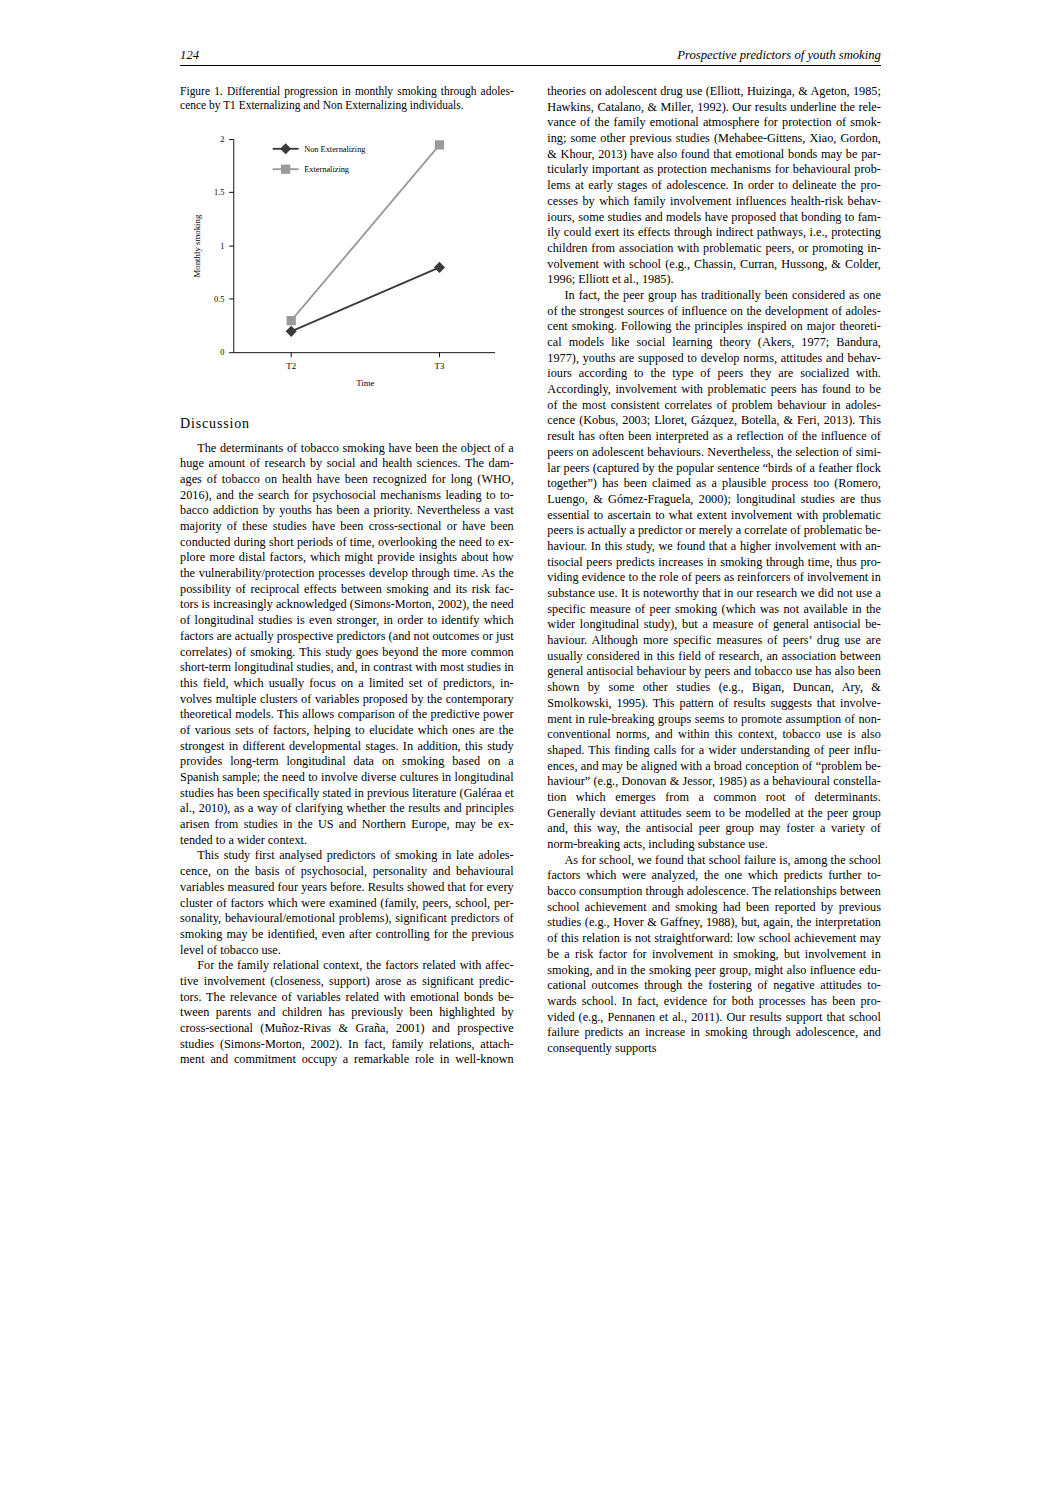124 Prospective predictors of youth smoking
Figure 1. Differential progression in monthly smoking through adolescence by T1 Externalizing and Non Externalizing individuals.
2 1.5 1 0.5 0 Monthly smoking T2 T3 Time Non Externalizing Externalizing
Discussion
The determinants of tobacco smoking have been the object of a huge amount of research by social and health sciences. The damages of tobacco on health have been recognized for long (WHO, 2016), and the search for psychosocial mechanisms leading to tobacco addiction by youths has been a priority. Nevertheless a vast majority of these studies have been cross-sectional or have been conducted during short periods of time, overlooking the need to explore more distal factors, which might provide insights about how the vulnerability/protection processes develop through time. As the possibility of reciprocal effects between smoking and its risk factors is increasingly acknowledged (Simons-Morton, 2002), the need of longitudinal studies is even stronger, in order to identify which factors are actually prospective predictors (and not outcomes or just correlates) of smoking. This study goes beyond the more common short-term longitudinal studies, and, in contrast with most studies in this field, which usually focus on a limited set of predictors, involves multiple clusters of variables proposed by the contemporary theoretical models. This allows comparison of the predictive power of various sets of factors, helping to elucidate which ones are the strongest in different developmental stages. In addition, this study provides long-term longitudinal data on smoking based on a Spanish sample; the need to involve diverse cultures in longitudinal studies has been specifically stated in previous literature (Galéraa et al., 2010), as a way of clarifying whether the results and principles arisen from studies in the US and Northern Europe, may be extended to a wider context.
This study first analysed predictors of smoking in late adolescence, on the basis of psychosocial, personality and behavioural variables measured four years before. Results showed that for every cluster of factors which were examined (family, peers, school, personality, behavioural/emotional problems), significant predictors of smoking may be identified, even after controlling for the previous level of tobacco use.
For the family relational context, the factors related with affective involvement (closeness, support) arose as significant predictors. The relevance of variables related with emotional bonds between parents and children has previously been highlighted by cross-sectional (Muñoz-Rivas & Graña, 2001) and prospective studies (Simons-Morton, 2002). In fact, family relations, attachment and commitment occupy a remarkable role in well-known theories on adolescent drug use (Elliott, Huizinga, & Ageton, 1985; Hawkins, Catalano, & Miller, 1992). Our results underline the relevance of the family emotional atmosphere for protection of smoking; some other previous studies (Mehabee-Gittens, Xiao, Gordon, & Khour, 2013) have also found that emotional bonds may be particularly important as protection mechanisms for behavioural problems at early stages of adolescence. In order to delineate the processes by which family involvement influences health-risk behaviours, some studies and models have proposed that bonding to family could exert its effects through indirect pathways, i.e., protecting children from association with problematic peers, or promoting involvement with school (e.g., Chassin, Curran, Hussong, & Colder, 1996; Elliott et al., 1985).
In fact, the peer group has traditionally been considered as one of the strongest sources of influence on the development of adolescent smoking. Following the principles inspired on major theoretical models like social learning theory (Akers, 1977; Bandura, 1977), youths are supposed to develop norms, attitudes and behaviours according to the type of peers they are socialized with. Accordingly, involvement with problematic peers has found to be of the most consistent correlates of problem behaviour in adolescence (Kobus, 2003; Lloret, Gázquez, Botella, & Feri, 2013). This result has often been interpreted as a reflection of the influence of peers on adolescent behaviours. Nevertheless, the selection of similar peers (captured by the popular sentence “birds of a feather flock together”) has been claimed as a plausible process too (Romero, Luengo, & Gómez-Fraguela, 2000); longitudinal studies are thus essential to ascertain to what extent involvement with problematic peers is actually a predictor or merely a correlate of problematic behaviour. In this study, we found that a higher involvement with antisocial peers predicts increases in smoking through time, thus providing evidence to the role of peers as reinforcers of involvement in substance use. It is noteworthy that in our research we did not use a specific measure of peer smoking (which was not available in the wider longitudinal study), but a measure of general antisocial behaviour. Although more specific measures of peers’ drug use are usually considered in this field of research, an association between general antisocial behaviour by peers and tobacco use has also been shown by some other studies (e.g., Bigan, Duncan, Ary, & Smolkowski, 1995). This pattern of results suggests that involvement in rule-breaking groups seems to promote assumption of non-conventional norms, and within this context, tobacco use is also shaped. This finding calls for a wider understanding of peer influences, and may be aligned with a broad conception of “problem behaviour” (e.g., Donovan & Jessor, 1985) as a behavioural constellation which emerges from a common root of determinants. Generally deviant attitudes seem to be modelled at the peer group and, this way, the antisocial peer group may foster a variety of norm-breaking acts, including substance use.
As for school, we found that school failure is, among the school factors which were analyzed, the one which predicts further tobacco consumption through adolescence. The relationships between school achievement and smoking had been reported by previous studies (e.g., Hover & Gaffney, 1988), but, again, the interpretation of this relation is not straightforward: low school achievement may be a risk factor for involvement in smoking, but involvement in smoking, and in the smoking peer group, might also influence educational outcomes through the fostering of negative attitudes towards school. In fact, evidence for both processes has been provided (e.g., Pennanen et al., 2011). Our results support that school failure predicts an increase in smoking through adolescence, and consequently supports